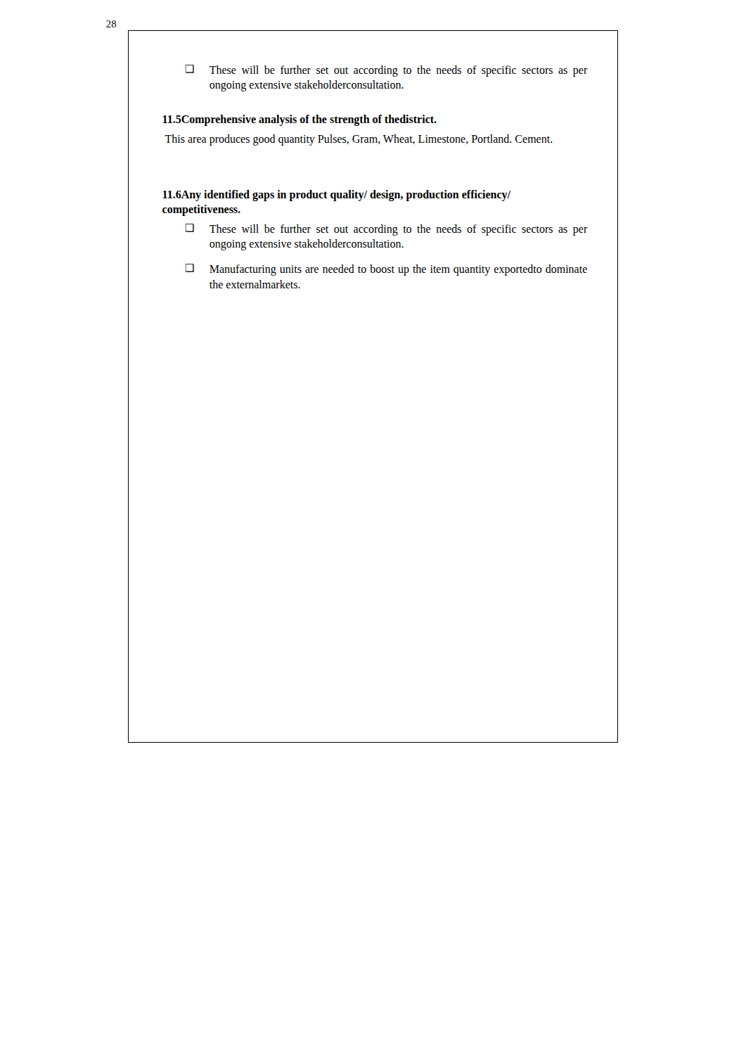28
These will be further set out according to the needs of specific sectors as per ongoing extensive stakeholderconsultation.
11.5Comprehensive analysis of the strength of thedistrict.
This area produces good quantity Pulses, Gram, Wheat, Limestone, Portland. Cement.
11.6Any identified gaps in product quality/ design, production efficiency/ competitiveness.
These will be further set out according to the needs of specific sectors as per ongoing extensive stakeholderconsultation.
Manufacturing units are needed to boost up the item quantity exportedto dominate the externalmarkets.